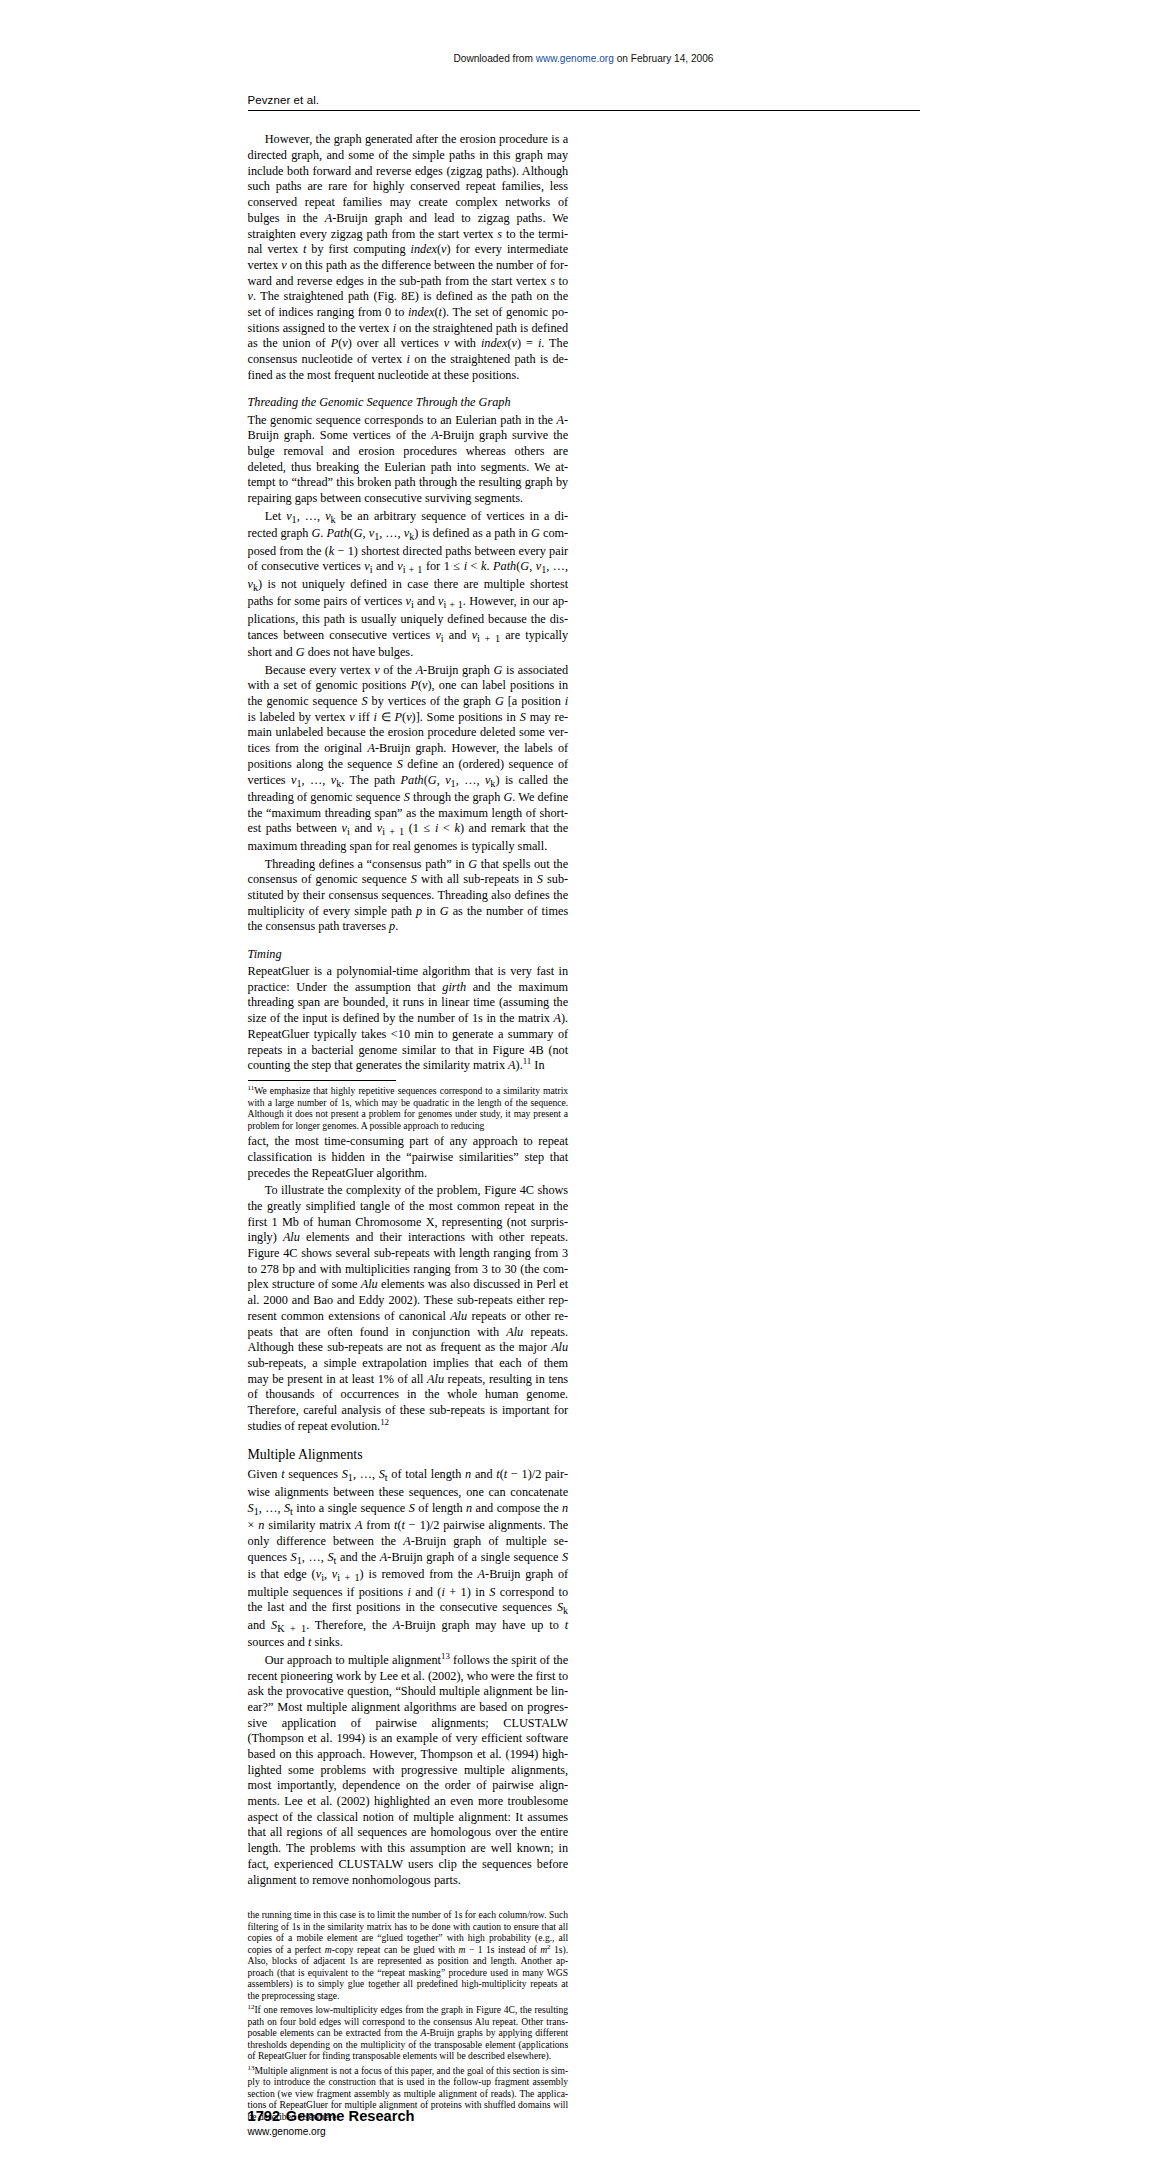Downloaded from www.genome.org on February 14, 2006
Pevzner et al.
However, the graph generated after the erosion procedure is a directed graph, and some of the simple paths in this graph may include both forward and reverse edges (zigzag paths). Although such paths are rare for highly conserved repeat families, less conserved repeat families may create complex networks of bulges in the A-Bruijn graph and lead to zigzag paths. We straighten every zigzag path from the start vertex s to the terminal vertex t by first computing index(v) for every intermediate vertex v on this path as the difference between the number of forward and reverse edges in the sub-path from the start vertex s to v. The straightened path (Fig. 8E) is defined as the path on the set of indices ranging from 0 to index(t). The set of genomic positions assigned to the vertex i on the straightened path is defined as the union of P(v) over all vertices v with index(v) = i. The consensus nucleotide of vertex i on the straightened path is defined as the most frequent nucleotide at these positions.
Threading the Genomic Sequence Through the Graph
The genomic sequence corresponds to an Eulerian path in the A-Bruijn graph. Some vertices of the A-Bruijn graph survive the bulge removal and erosion procedures whereas others are deleted, thus breaking the Eulerian path into segments. We attempt to “thread” this broken path through the resulting graph by repairing gaps between consecutive surviving segments.
Let v1, …, vk be an arbitrary sequence of vertices in a directed graph G. Path(G, v1, …, vk) is defined as a path in G composed from the (k − 1) shortest directed paths between every pair of consecutive vertices vi and vi + 1 for 1 ≤ i < k. Path(G, v1, …, vk) is not uniquely defined in case there are multiple shortest paths for some pairs of vertices vi and vi + 1. However, in our applications, this path is usually uniquely defined because the distances between consecutive vertices vi and vi + 1 are typically short and G does not have bulges.
Because every vertex v of the A-Bruijn graph G is associated with a set of genomic positions P(v), one can label positions in the genomic sequence S by vertices of the graph G [a position i is labeled by vertex v iff i ∈ P(v)]. Some positions in S may remain unlabeled because the erosion procedure deleted some vertices from the original A-Bruijn graph. However, the labels of positions along the sequence S define an (ordered) sequence of vertices v1, …, vk. The path Path(G, v1, …, vk) is called the threading of genomic sequence S through the graph G. We define the “maximum threading span” as the maximum length of shortest paths between vi and vi + 1 (1 ≤ i < k) and remark that the maximum threading span for real genomes is typically small.
Threading defines a “consensus path” in G that spells out the consensus of genomic sequence S with all sub-repeats in S substituted by their consensus sequences. Threading also defines the multiplicity of every simple path p in G as the number of times the consensus path traverses p.
Timing
RepeatGluer is a polynomial-time algorithm that is very fast in practice: Under the assumption that girth and the maximum threading span are bounded, it runs in linear time (assuming the size of the input is defined by the number of 1s in the matrix A). RepeatGluer typically takes <10 min to generate a summary of repeats in a bacterial genome similar to that in Figure 4B (not counting the step that generates the similarity matrix A).11 In
11We emphasize that highly repetitive sequences correspond to a similarity matrix with a large number of 1s, which may be quadratic in the length of the sequence. Although it does not present a problem for genomes under study, it may present a problem for longer genomes. A possible approach to reducing
fact, the most time-consuming part of any approach to repeat classification is hidden in the “pairwise similarities” step that precedes the RepeatGluer algorithm.
To illustrate the complexity of the problem, Figure 4C shows the greatly simplified tangle of the most common repeat in the first 1 Mb of human Chromosome X, representing (not surprisingly) Alu elements and their interactions with other repeats. Figure 4C shows several sub-repeats with length ranging from 3 to 278 bp and with multiplicities ranging from 3 to 30 (the complex structure of some Alu elements was also discussed in Perl et al. 2000 and Bao and Eddy 2002). These sub-repeats either represent common extensions of canonical Alu repeats or other repeats that are often found in conjunction with Alu repeats. Although these sub-repeats are not as frequent as the major Alu sub-repeats, a simple extrapolation implies that each of them may be present in at least 1% of all Alu repeats, resulting in tens of thousands of occurrences in the whole human genome. Therefore, careful analysis of these sub-repeats is important for studies of repeat evolution.12
Multiple Alignments
Given t sequences S1, …, St of total length n and t(t − 1)/2 pairwise alignments between these sequences, one can concatenate S1, …, St into a single sequence S of length n and compose the n × n similarity matrix A from t(t − 1)/2 pairwise alignments. The only difference between the A-Bruijn graph of multiple sequences S1, …, St and the A-Bruijn graph of a single sequence S is that edge (vi, vi + 1) is removed from the A-Bruijn graph of multiple sequences if positions i and (i + 1) in S correspond to the last and the first positions in the consecutive sequences Sk and SK + 1. Therefore, the A-Bruijn graph may have up to t sources and t sinks.
Our approach to multiple alignment13 follows the spirit of the recent pioneering work by Lee et al. (2002), who were the first to ask the provocative question, “Should multiple alignment be linear?” Most multiple alignment algorithms are based on progressive application of pairwise alignments; CLUSTALW (Thompson et al. 1994) is an example of very efficient software based on this approach. However, Thompson et al. (1994) highlighted some problems with progressive multiple alignments, most importantly, dependence on the order of pairwise alignments. Lee et al. (2002) highlighted an even more troublesome aspect of the classical notion of multiple alignment: It assumes that all regions of all sequences are homologous over the entire length. The problems with this assumption are well known; in fact, experienced CLUSTALW users clip the sequences before alignment to remove nonhomologous parts.
the running time in this case is to limit the number of 1s for each column/row. Such filtering of 1s in the similarity matrix has to be done with caution to ensure that all copies of a mobile element are “glued together” with high probability (e.g., all copies of a perfect m-copy repeat can be glued with m − 1 1s instead of m2 1s). Also, blocks of adjacent 1s are represented as position and length. Another approach (that is equivalent to the “repeat masking” procedure used in many WGS assemblers) is to simply glue together all predefined high-multiplicity repeats at the preprocessing stage.
12If one removes low-multiplicity edges from the graph in Figure 4C, the resulting path on four bold edges will correspond to the consensus Alu repeat. Other transposable elements can be extracted from the A-Bruijn graphs by applying different thresholds depending on the multiplicity of the transposable element (applications of RepeatGluer for finding transposable elements will be described elsewhere).
13Multiple alignment is not a focus of this paper, and the goal of this section is simply to introduce the construction that is used in the follow-up fragment assembly section (we view fragment assembly as multiple alignment of reads). The applications of RepeatGluer for multiple alignment of proteins with shuffled domains will be described elsewhere.
1792 Genome Research www.genome.org